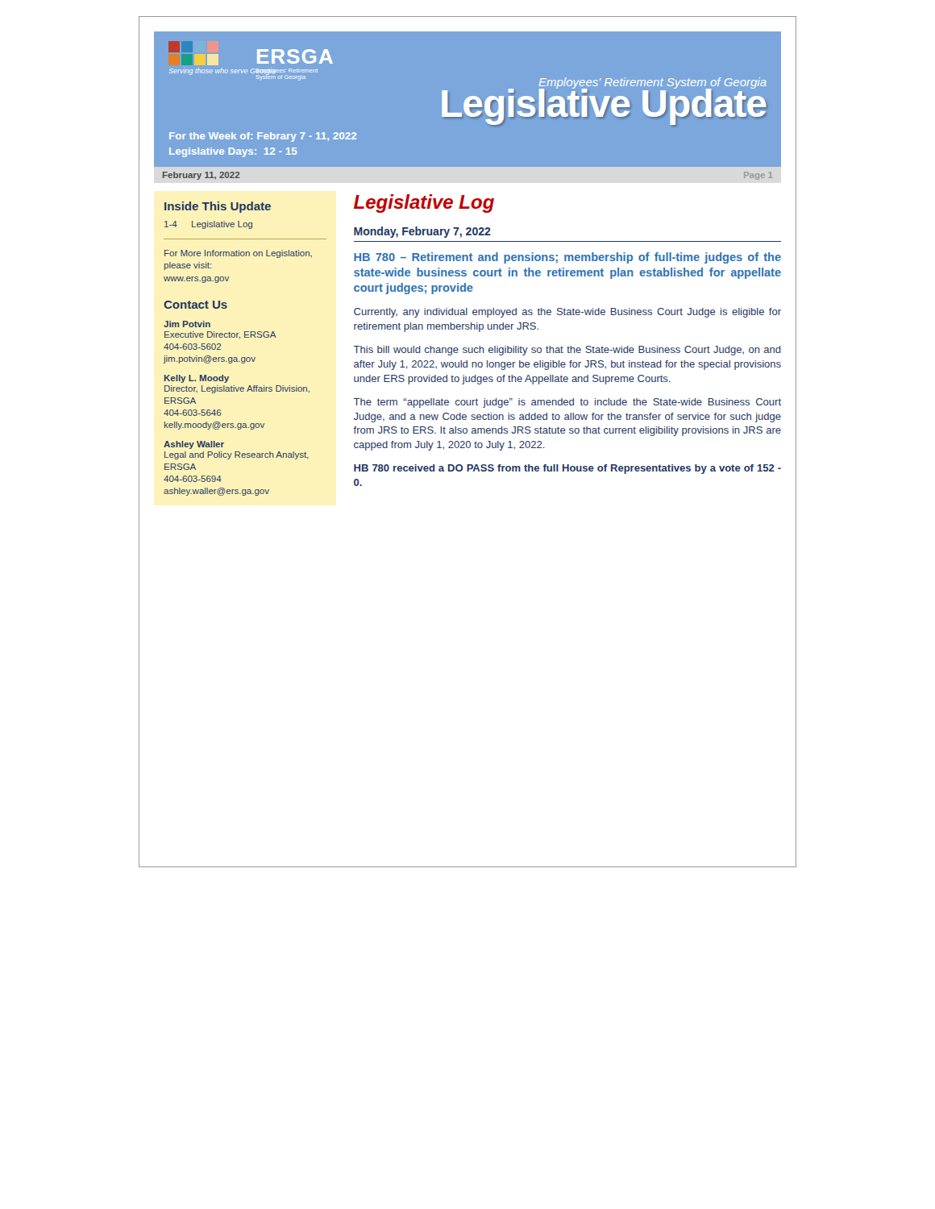Serving those who serve Georgia
ERSGA Employees' Retirement
System of Georgia
Employees' Retirement System of Georgia
Legislative Update
For the Week of: Febrary 7 - 11, 2022
Legislative Days: 12 - 15
February 11, 2022 Page 1
Inside This Update
1-4 Legislative Log
For More Information on Legislation, please visit:
www.ers.ga.gov
Contact Us
Jim Potvin
Executive Director, ERSGA
404-603-5602
jim.potvin@ers.ga.gov
Kelly L. Moody
Director, Legislative Affairs Division, ERSGA
404-603-5646
kelly.moody@ers.ga.gov
Ashley Waller
Legal and Policy Research Analyst, ERSGA
404-603-5694
ashley.waller@ers.ga.gov
Legislative Log
Monday, February 7, 2022
HB 780 – Retirement and pensions; membership of full-time judges of the state-wide business court in the retirement plan established for appellate court judges; provide
Currently, any individual employed as the State-wide Business Court Judge is eligible for retirement plan membership under JRS.
This bill would change such eligibility so that the State-wide Business Court Judge, on and after July 1, 2022, would no longer be eligible for JRS, but instead for the special provisions under ERS provided to judges of the Appellate and Supreme Courts.
The term “appellate court judge” is amended to include the State-wide Business Court Judge, and a new Code section is added to allow for the transfer of service for such judge from JRS to ERS. It also amends JRS statute so that current eligibility provisions in JRS are capped from July 1, 2020 to July 1, 2022.
HB 780 received a DO PASS from the full House of Representatives by a vote of 152 - 0.